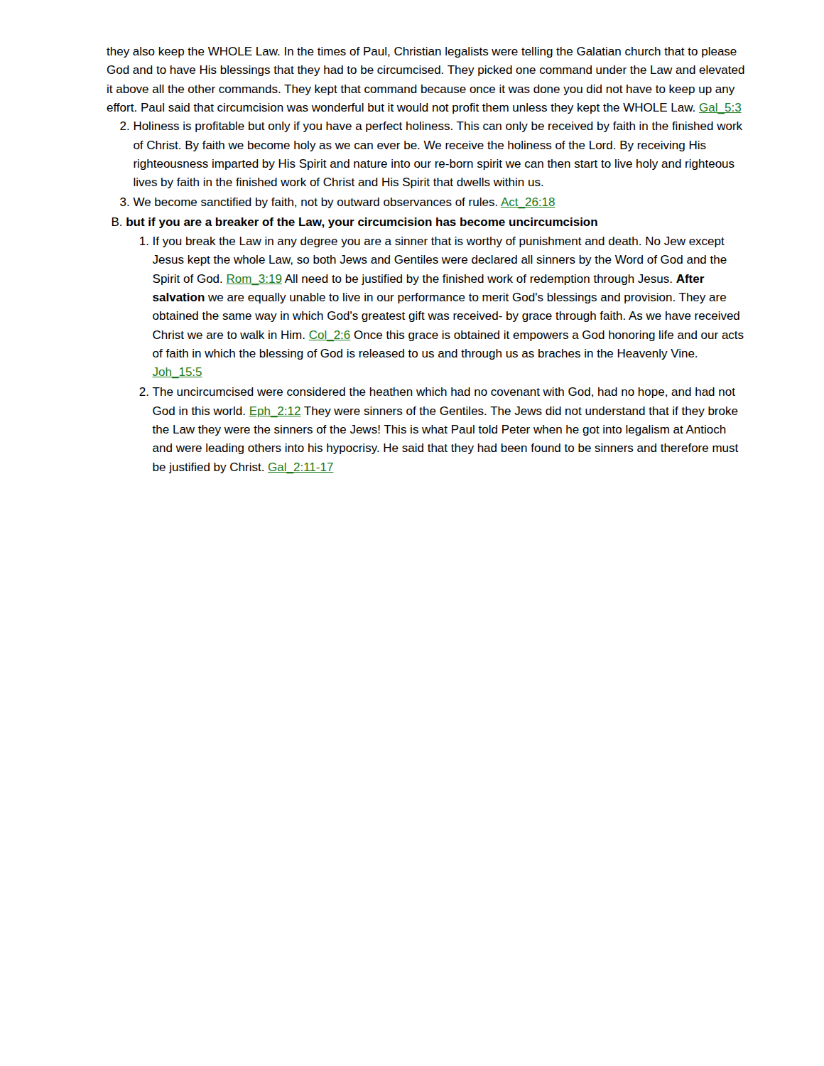they also keep the WHOLE Law. In the times of Paul, Christian legalists were telling the Galatian church that to please God and to have His blessings that they had to be circumcised. They picked one command under the Law and elevated it above all the other commands. They kept that command because once it was done you did not have to keep up any effort. Paul said that circumcision was wonderful but it would not profit them unless they kept the WHOLE Law. Gal_5:3
Holiness is profitable but only if you have a perfect holiness. This can only be received by faith in the finished work of Christ. By faith we become holy as we can ever be. We receive the holiness of the Lord. By receiving His righteousness imparted by His Spirit and nature into our re-born spirit we can then start to live holy and righteous lives by faith in the finished work of Christ and His Spirit that dwells within us.
We become sanctified by faith, not by outward observances of rules. Act_26:18
but if you are a breaker of the Law, your circumcision has become uncircumcision
If you break the Law in any degree you are a sinner that is worthy of punishment and death. No Jew except Jesus kept the whole Law, so both Jews and Gentiles were declared all sinners by the Word of God and the Spirit of God. Rom_3:19 All need to be justified by the finished work of redemption through Jesus. After salvation we are equally unable to live in our performance to merit God's blessings and provision. They are obtained the same way in which God's greatest gift was received- by grace through faith. As we have received Christ we are to walk in Him. Col_2:6 Once this grace is obtained it empowers a God honoring life and our acts of faith in which the blessing of God is released to us and through us as braches in the Heavenly Vine. Joh_15:5
The uncircumcised were considered the heathen which had no covenant with God, had no hope, and had not God in this world. Eph_2:12 They were sinners of the Gentiles. The Jews did not understand that if they broke the Law they were the sinners of the Jews! This is what Paul told Peter when he got into legalism at Antioch and were leading others into his hypocrisy. He said that they had been found to be sinners and therefore must be justified by Christ. Gal_2:11-17